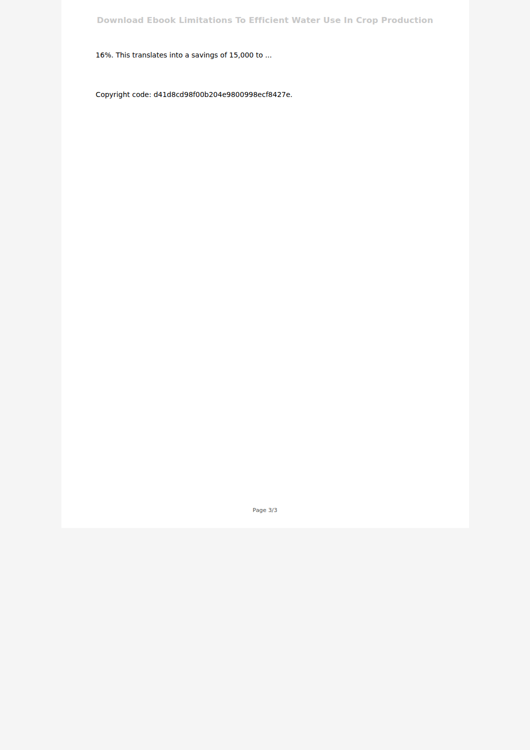Download Ebook Limitations To Efficient Water Use In Crop Production
16%. This translates into a savings of 15,000 to ...
Copyright code: d41d8cd98f00b204e9800998ecf8427e.
Page 3/3